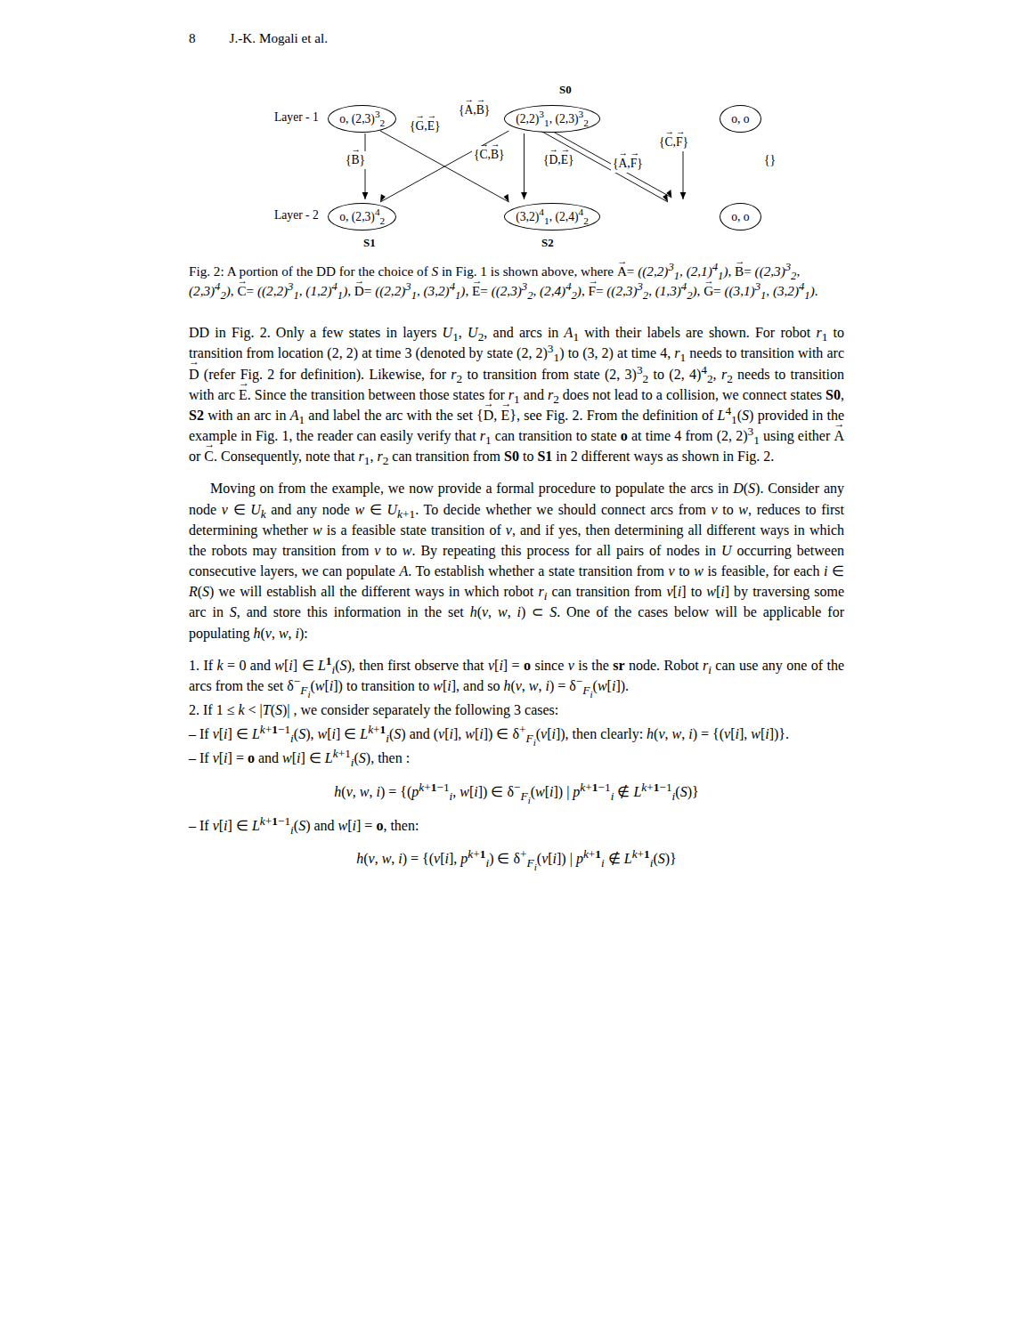8 J.-K. Mogali et al.
Layer - 1
Layer - 2
S0
o, (2,3)32
(2,2)31, (2,3)32
o, o
o, (2,3)42
(3,2)41, (2,4)42
o, o
S1
S2
{G,E}
{A,B}
{B}
{C,B}
{D,E}
{A,F}
{C,F}
{}
Fig. 2: A portion of the DD for the choice of S in Fig. 1 is shown above, where A= ((2,2)31, (2,1)41), B= ((2,3)32, (2,3)42), C= ((2,2)31, (1,2)41), D= ((2,2)31, (3,2)41), E= ((2,3)32, (2,4)42), F= ((2,3)32, (1,3)42), G= ((3,1)31, (3,2)41).
DD in Fig. 2. Only a few states in layers U1, U2, and arcs in A1 with their labels are shown. For robot r1 to transition from location (2, 2) at time 3 (denoted by state (2, 2)31) to (3, 2) at time 4, r1 needs to transition with arc D (refer Fig. 2 for definition). Likewise, for r2 to transition from state (2, 3)32 to (2, 4)42, r2 needs to transition with arc E. Since the transition between those states for r1 and r2 does not lead to a collision, we connect states S0, S2 with an arc in A1 and label the arc with the set {D, E}, see Fig. 2. From the definition of L41(S) provided in the example in Fig. 1, the reader can easily verify that r1 can transition to state o at time 4 from (2, 2)31 using either A or C. Consequently, note that r1, r2 can transition from S0 to S1 in 2 different ways as shown in Fig. 2.
Moving on from the example, we now provide a formal procedure to populate the arcs in D(S). Consider any node v ∈ Uk and any node w ∈ Uk+1. To decide whether we should connect arcs from v to w, reduces to first determining whether w is a feasible state transition of v, and if yes, then determining all different ways in which the robots may transition from v to w. By repeating this process for all pairs of nodes in U occurring between consecutive layers, we can populate A. To establish whether a state transition from v to w is feasible, for each i ∈ R(S) we will establish all the different ways in which robot ri can transition from v[i] to w[i] by traversing some arc in S, and store this information in the set h(v, w, i) ⊂ S. One of the cases below will be applicable for populating h(v, w, i):
1. If k = 0 and w[i] ∈ L1i(S), then first observe that v[i] = o since v is the sr node. Robot ri can use any one of the arcs from the set δ−Fi(w[i]) to transition to w[i], and so h(v, w, i) = δ−Fi(w[i]).
2. If 1 ≤ k < |T(S)| , we consider separately the following 3 cases:
– If v[i] ∈ Lk+1−1i(S), w[i] ∈ Lk+1i(S) and (v[i], w[i]) ∈ δ+Fi(v[i]), then clearly: h(v, w, i) = {(v[i], w[i])}.
– If v[i] = o and w[i] ∈ Lk+1i(S), then :
h(v, w, i) = {(pk+1−1i, w[i]) ∈ δ−Fi(w[i]) | pk+1−1i ∉ Lk+1−1i(S)}
– If v[i] ∈ Lk+1−1i(S) and w[i] = o, then:
h(v, w, i) = {(v[i], pk+1i) ∈ δ+Fi(v[i]) | pk+1i ∉ Lk+1i(S)}